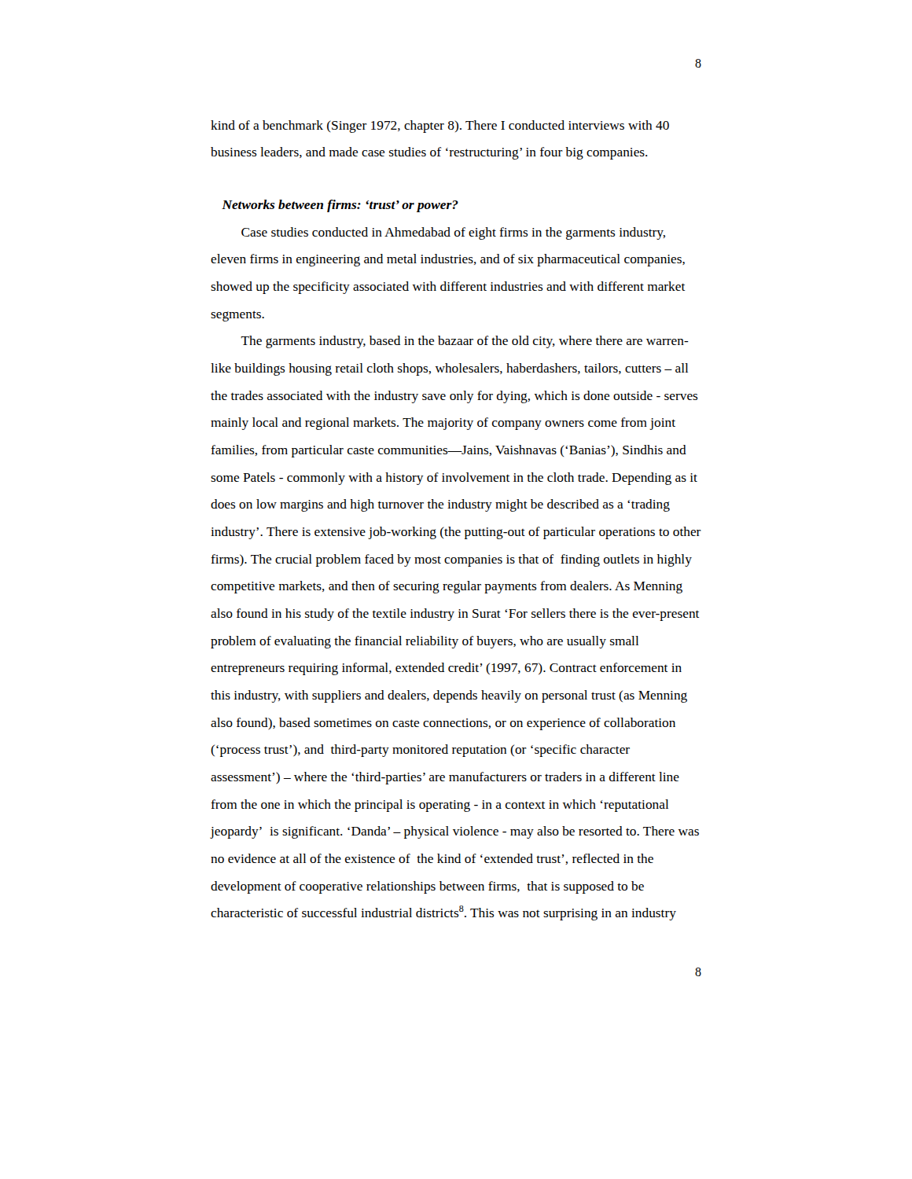8
kind of a benchmark (Singer 1972, chapter 8). There I conducted interviews with 40 business leaders, and made case studies of ‘restructuring’ in four big companies.
Networks between firms: ‘trust’ or power?
Case studies conducted in Ahmedabad of eight firms in the garments industry, eleven firms in engineering and metal industries, and of six pharmaceutical companies, showed up the specificity associated with different industries and with different market segments.
The garments industry, based in the bazaar of the old city, where there are warren-like buildings housing retail cloth shops, wholesalers, haberdashers, tailors, cutters – all the trades associated with the industry save only for dying, which is done outside - serves mainly local and regional markets. The majority of company owners come from joint families, from particular caste communities—Jains, Vaishnavas (‘Banias’), Sindhis and some Patels - commonly with a history of involvement in the cloth trade. Depending as it does on low margins and high turnover the industry might be described as a ‘trading industry’. There is extensive job-working (the putting-out of particular operations to other firms). The crucial problem faced by most companies is that of finding outlets in highly competitive markets, and then of securing regular payments from dealers. As Menning also found in his study of the textile industry in Surat ‘For sellers there is the ever-present problem of evaluating the financial reliability of buyers, who are usually small entrepreneurs requiring informal, extended credit’ (1997, 67). Contract enforcement in this industry, with suppliers and dealers, depends heavily on personal trust (as Menning also found), based sometimes on caste connections, or on experience of collaboration (‘process trust’), and third-party monitored reputation (or ‘specific character assessment’) – where the ‘third-parties’ are manufacturers or traders in a different line from the one in which the principal is operating - in a context in which ‘reputational jeopardy’ is significant. ‘Danda’ – physical violence - may also be resorted to. There was no evidence at all of the existence of the kind of ‘extended trust’, reflected in the development of cooperative relationships between firms, that is supposed to be characteristic of successful industrial districts8. This was not surprising in an industry
8